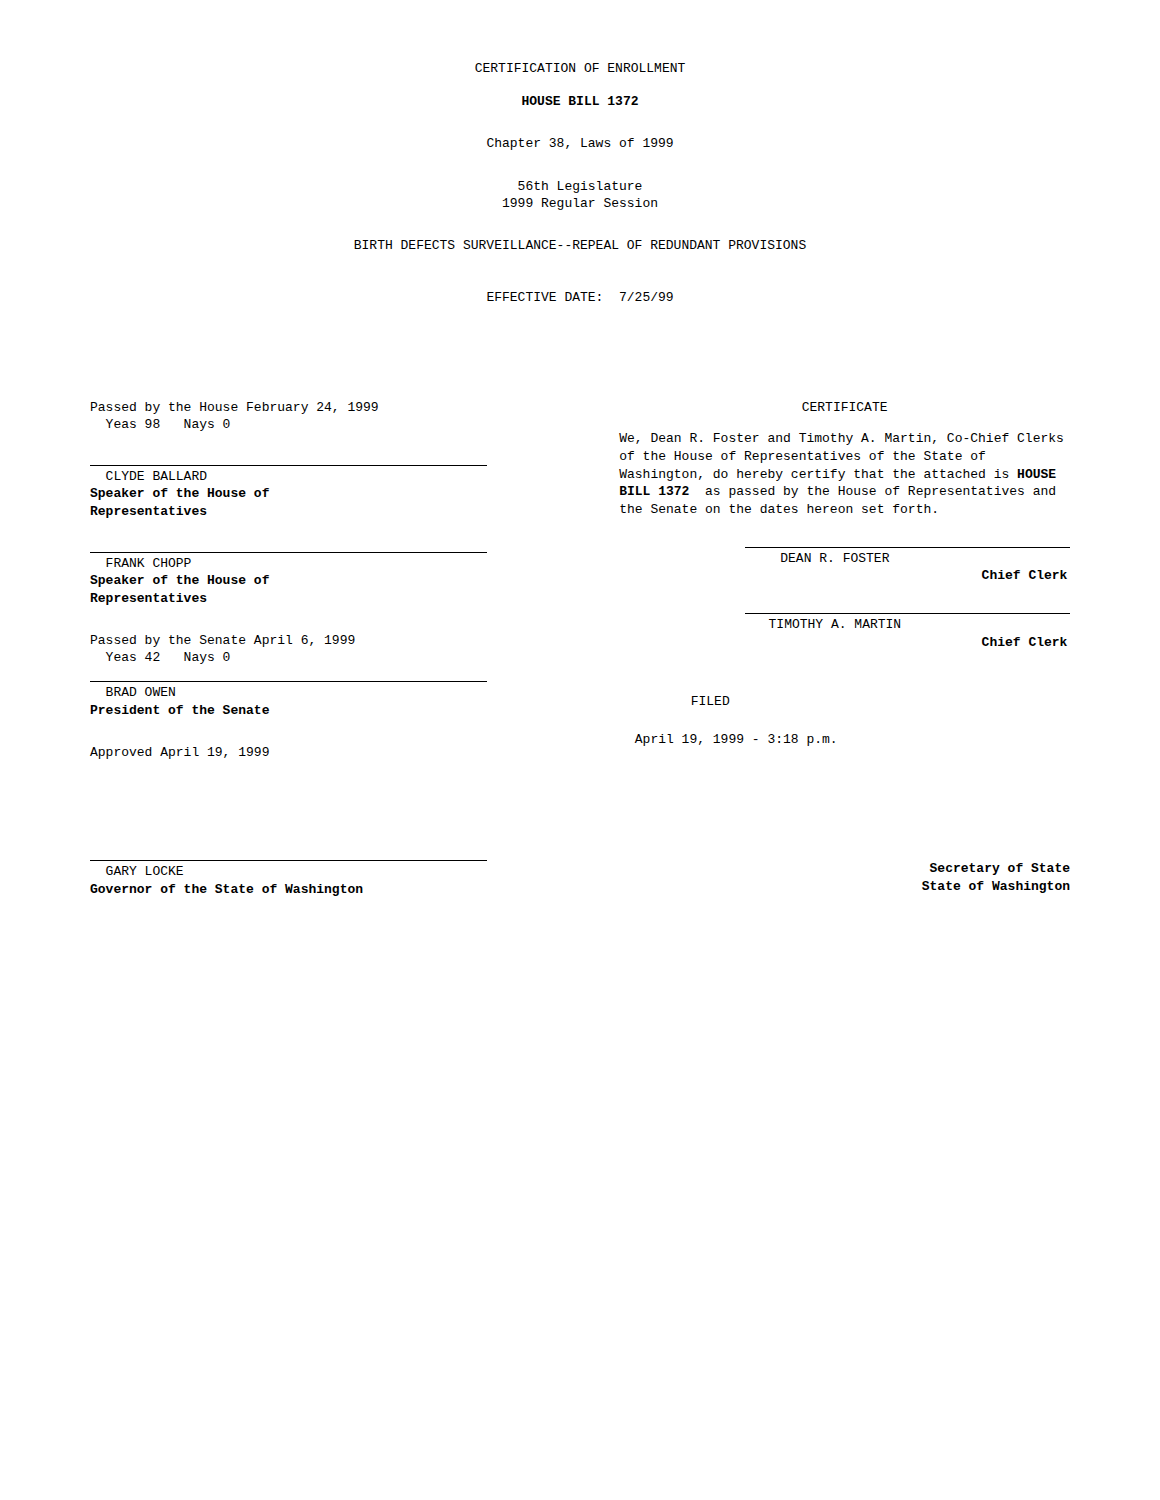CERTIFICATION OF ENROLLMENT
HOUSE BILL 1372
Chapter 38, Laws of 1999
56th Legislature
1999 Regular Session
BIRTH DEFECTS SURVEILLANCE--REPEAL OF REDUNDANT PROVISIONS
EFFECTIVE DATE: 7/25/99
Passed by the House February 24, 1999
Yeas 98 Nays 0
CLYDE BALLARD
Speaker of the House of
Representatives
FRANK CHOPP
Speaker of the House of
Representatives
Passed by the Senate April 6, 1999
Yeas 42 Nays 0
BRAD OWEN
President of the Senate
Approved April 19, 1999
CERTIFICATE
We, Dean R. Foster and Timothy A. Martin, Co-Chief Clerks of the House of Representatives of the State of Washington, do hereby certify that the attached is HOUSE BILL 1372 as passed by the House of Representatives and the Senate on the dates hereon set forth.
DEAN R. FOSTER
Chief Clerk
TIMOTHY A. MARTIN
Chief Clerk
FILED
April 19, 1999 - 3:18 p.m.
GARY LOCKE
Governor of the State of Washington
Secretary of State
State of Washington